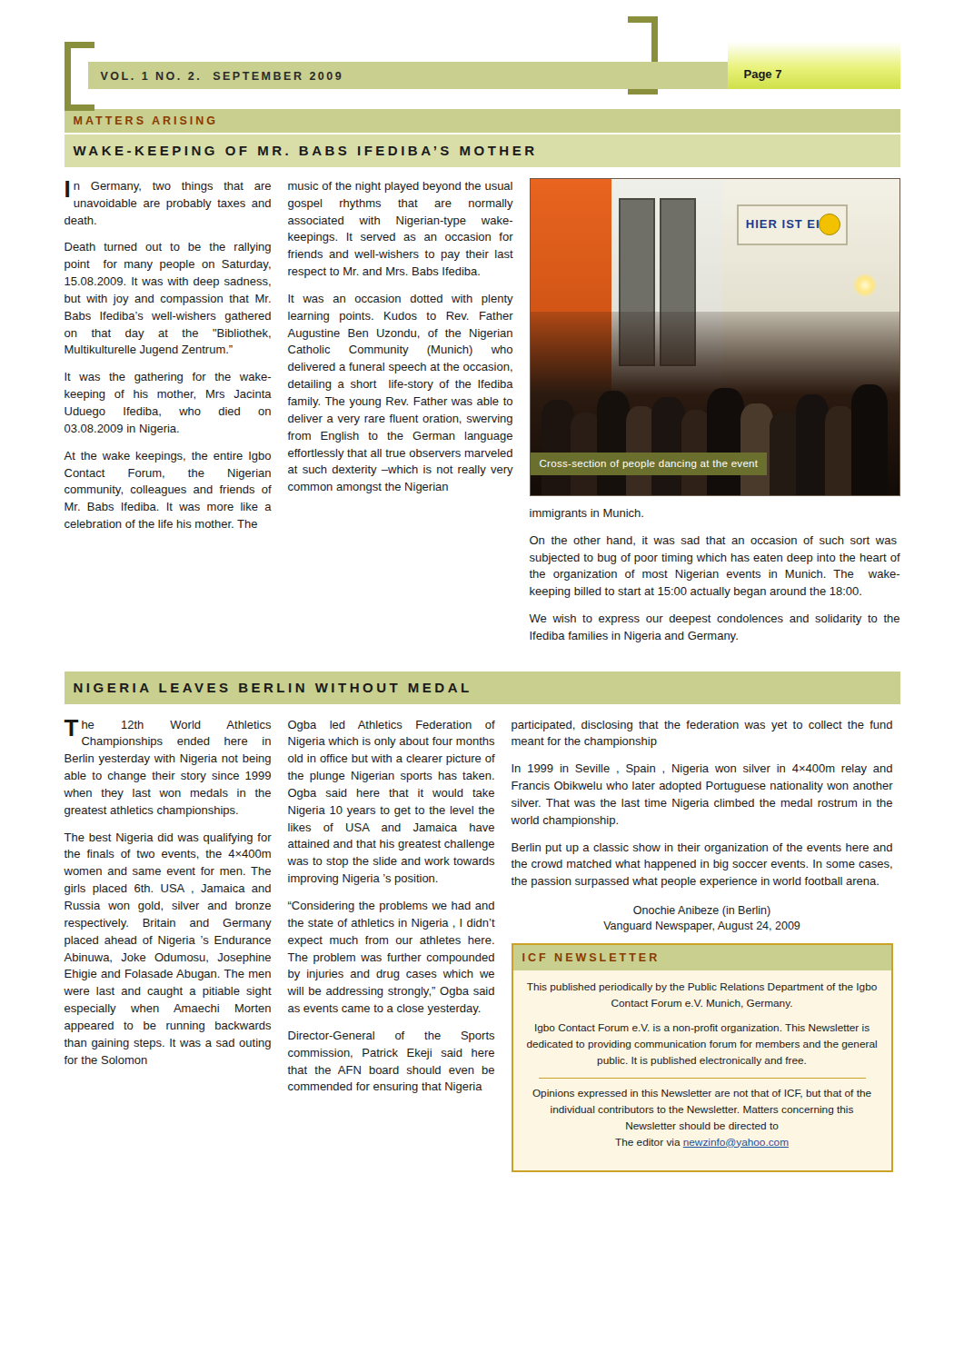VOL. 1 NO. 2. SEPTEMBER 2009
Page 7
MATTERS ARISING
WAKE-KEEPING OF MR. BABS IFEDIBA’S MOTHER
In Germany, two things that are unavoidable are probably taxes and death.
Death turned out to be the rallying point for many people on Saturday, 15.08.2009. It was with deep sadness, but with joy and compassion that Mr. Babs Ifediba’s well-wishers gathered on that day at the "Bibliothek, Multikulturelle Jugend Zentrum.”
It was the gathering for the wake-keeping of his mother, Mrs Jacinta Uduego Ifediba, who died on 03.08.2009 in Nigeria.
At the wake keepings, the entire Igbo Contact Forum, the Nigerian community, colleagues and friends of Mr. Babs Ifediba. It was more like a celebration of the life his mother. The
music of the night played beyond the usual gospel rhythms that are normally associated with Nigerian-type wake-keepings. It served as an occasion for friends and well-wishers to pay their last respect to Mr. and Mrs. Babs Ifediba.
It was an occasion dotted with plenty learning points. Kudos to Rev. Father Augustine Ben Uzondu, of the Nigerian Catholic Community (Munich) who delivered a funeral speech at the occasion, detailing a short life-story of the Ifediba family. The young Rev. Father was able to deliver a very rare fluent oration, swerving from English to the German language effortlessly that all true observers marveled at such dexterity –which is not really very common amongst the Nigerian
HIER IST EIN
Cross-section of people dancing at the event
immigrants in Munich.
On the other hand, it was sad that an occasion of such sort was subjected to bug of poor timing which has eaten deep into the heart of the organization of most Nigerian events in Munich. The wake-keeping billed to start at 15:00 actually began around the 18:00.
We wish to express our deepest condolences and solidarity to the Ifediba families in Nigeria and Germany.
NIGERIA LEAVES BERLIN WITHOUT MEDAL
The 12th World Athletics Championships ended here in Berlin yesterday with Nigeria not being able to change their story since 1999 when they last won medals in the greatest athletics championships.
The best Nigeria did was qualifying for the finals of two events, the 4×400m women and same event for men. The girls placed 6th. USA , Jamaica and Russia won gold, silver and bronze respectively. Britain and Germany placed ahead of Nigeria ’s Endurance Abinuwa, Joke Odumosu, Josephine Ehigie and Folasade Abugan. The men were last and caught a pitiable sight especially when Amaechi Morten appeared to be running backwards than gaining steps. It was a sad outing for the Solomon
Ogba led Athletics Federation of Nigeria which is only about four months old in office but with a clearer picture of the plunge Nigerian sports has taken. Ogba said here that it would take Nigeria 10 years to get to the level the likes of USA and Jamaica have attained and that his greatest challenge was to stop the slide and work towards improving Nigeria ’s position.
“Considering the problems we had and the state of athletics in Nigeria , I didn’t expect much from our athletes here. The problem was further compounded by injuries and drug cases which we will be addressing strongly,” Ogba said as events came to a close yesterday.
Director-General of the Sports commission, Patrick Ekeji said here that the AFN board should even be commended for ensuring that Nigeria
participated, disclosing that the federation was yet to collect the fund meant for the championship
In 1999 in Seville , Spain , Nigeria won silver in 4×400m relay and Francis Obikwelu who later adopted Portuguese nationality won another silver. That was the last time Nigeria climbed the medal rostrum in the world championship.
Berlin put up a classic show in their organization of the events here and the crowd matched what happened in big soccer events. In some cases, the passion surpassed what people experience in world football arena.
Onochie Anibeze (in Berlin)
Vanguard Newspaper, August 24, 2009
ICF NEWSLETTER
This published periodically by the Public Relations Department of the Igbo Contact Forum e.V. Munich, Germany.
Igbo Contact Forum e.V. is a non-profit organization. This Newsletter is dedicated to providing communication forum for members and the general public. It is published electronically and free.
Opinions expressed in this Newsletter are not that of ICF, but that of the individual contributors to the Newsletter. Matters concerning this Newsletter should be directed to
The editor via newzinfo@yahoo.com